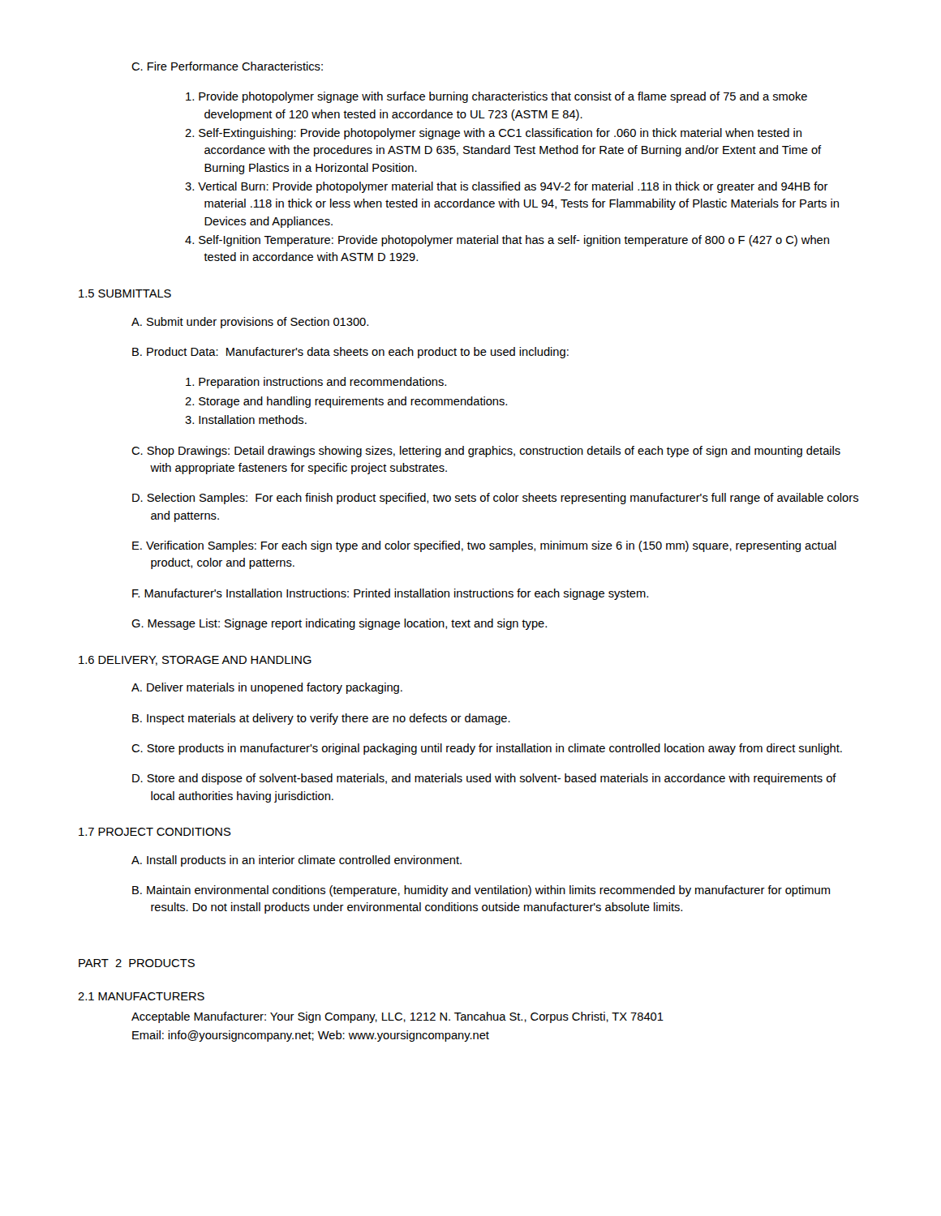C. Fire Performance Characteristics:
1. Provide photopolymer signage with surface burning characteristics that consist of a flame spread of 75 and a smoke development of 120 when tested in accordance to UL 723 (ASTM E 84).
2. Self-Extinguishing: Provide photopolymer signage with a CC1 classification for .060 in thick material when tested in accordance with the procedures in ASTM D 635, Standard Test Method for Rate of Burning and/or Extent and Time of Burning Plastics in a Horizontal Position.
3. Vertical Burn: Provide photopolymer material that is classified as 94V-2 for material .118 in thick or greater and 94HB for material .118 in thick or less when tested in accordance with UL 94, Tests for Flammability of Plastic Materials for Parts in Devices and Appliances.
4. Self-Ignition Temperature: Provide photopolymer material that has a self- ignition temperature of 800 o F (427 o C) when tested in accordance with ASTM D 1929.
1.5 SUBMITTALS
A. Submit under provisions of Section 01300.
B. Product Data: Manufacturer's data sheets on each product to be used including:
1. Preparation instructions and recommendations.
2. Storage and handling requirements and recommendations.
3. Installation methods.
C. Shop Drawings: Detail drawings showing sizes, lettering and graphics, construction details of each type of sign and mounting details with appropriate fasteners for specific project substrates.
D. Selection Samples: For each finish product specified, two sets of color sheets representing manufacturer's full range of available colors and patterns.
E. Verification Samples: For each sign type and color specified, two samples, minimum size 6 in (150 mm) square, representing actual product, color and patterns.
F. Manufacturer's Installation Instructions: Printed installation instructions for each signage system.
G. Message List: Signage report indicating signage location, text and sign type.
1.6 DELIVERY, STORAGE AND HANDLING
A. Deliver materials in unopened factory packaging.
B. Inspect materials at delivery to verify there are no defects or damage.
C. Store products in manufacturer's original packaging until ready for installation in climate controlled location away from direct sunlight.
D. Store and dispose of solvent-based materials, and materials used with solvent- based materials in accordance with requirements of local authorities having jurisdiction.
1.7 PROJECT CONDITIONS
A. Install products in an interior climate controlled environment.
B. Maintain environmental conditions (temperature, humidity and ventilation) within limits recommended by manufacturer for optimum results. Do not install products under environmental conditions outside manufacturer's absolute limits.
PART 2 PRODUCTS
2.1 MANUFACTURERS
Acceptable Manufacturer: Your Sign Company, LLC, 1212 N. Tancahua St., Corpus Christi, TX 78401
Email: info@yoursigncompany.net; Web: www.yoursigncompany.net